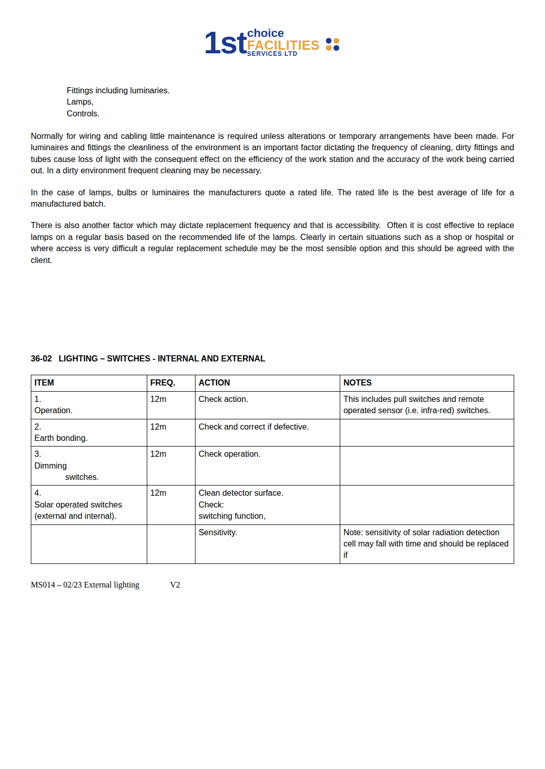1st choice FACILITIES SERVICES LTD
Fittings including luminaries.
Lamps,
Controls.
Normally for wiring and cabling little maintenance is required unless alterations or temporary arrangements have been made. For luminaires and fittings the cleanliness of the environment is an important factor dictating the frequency of cleaning, dirty fittings and tubes cause loss of light with the consequent effect on the efficiency of the work station and the accuracy of the work being carried out. In a dirty environment frequent cleaning may be necessary.
In the case of lamps, bulbs or luminaires the manufacturers quote a rated life. The rated life is the best average of life for a manufactured batch.
There is also another factor which may dictate replacement frequency and that is accessibility. Often it is cost effective to replace lamps on a regular basis based on the recommended life of the lamps. Clearly in certain situations such as a shop or hospital or where access is very difficult a regular replacement schedule may be the most sensible option and this should be agreed with the client.
36-02 LIGHTING – SWITCHES - INTERNAL AND EXTERNAL
| ITEM | FREQ. | ACTION | NOTES |
| --- | --- | --- | --- |
| 1. Operation. | 12m | Check action. | This includes pull switches and remote operated sensor (i.e. infra-red) switches. |
| 2. Earth bonding. | 12m | Check and correct if defective. | |
| 3. Dimming switches. | 12m | Check operation. | |
| 4. Solar operated switches (external and internal). | 12m | Clean detector surface. Check: switching function, | |
| | | Sensitivity. | Note: sensitivity of solar radiation detection cell may fall with time and should be replaced if |
MS014 – 02/23 External lightingV2